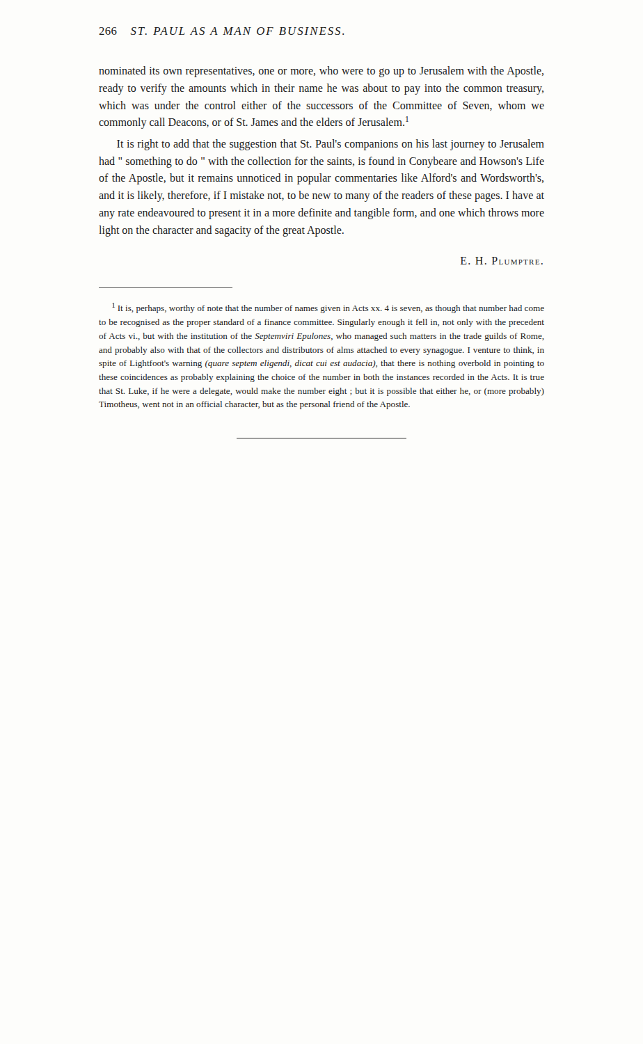266
St. Paul as a Man of Business.
nominated its own representatives, one or more, who were to go up to Jerusalem with the Apostle, ready to verify the amounts which in their name he was about to pay into the common treasury, which was under the control either of the successors of the Committee of Seven, whom we commonly call Deacons, or of St. James and the elders of Jerusalem.1
It is right to add that the suggestion that St. Paul's companions on his last journey to Jerusalem had " something to do " with the collection for the saints, is found in Conybeare and Howson's Life of the Apostle, but it remains unnoticed in popular commentaries like Alford's and Wordsworth's, and it is likely, therefore, if I mistake not, to be new to many of the readers of these pages. I have at any rate endeavoured to present it in a more definite and tangible form, and one which throws more light on the character and sagacity of the great Apostle.
E. H. Plumptre.
1 It is, perhaps, worthy of note that the number of names given in Acts xx. 4 is seven, as though that number had come to be recognised as the proper standard of a finance committee. Singularly enough it fell in, not only with the precedent of Acts vi., but with the institution of the Septemviri Epulones, who managed such matters in the trade guilds of Rome, and probably also with that of the collectors and distributors of alms attached to every synagogue. I venture to think, in spite of Lightfoot's warning (quare septem eligendi, dicat cui est audacia), that there is nothing overbold in pointing to these coincidences as probably explaining the choice of the number in both the instances recorded in the Acts. It is true that St. Luke, if he were a delegate, would make the number eight ; but it is possible that either he, or (more probably) Timotheus, went not in an official character, but as the personal friend of the Apostle.